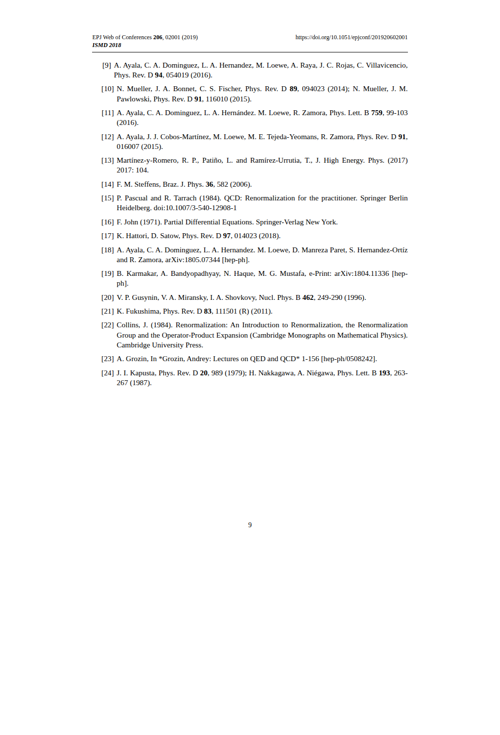EPJ Web of Conferences 206, 02001 (2019) https://doi.org/10.1051/epjconf/201920602001
ISMD 2018
[9] A. Ayala, C. A. Dominguez, L. A. Hernandez, M. Loewe, A. Raya, J. C. Rojas, C. Villavicencio, Phys. Rev. D 94, 054019 (2016).
[10] N. Mueller, J. A. Bonnet, C. S. Fischer, Phys. Rev. D 89, 094023 (2014); N. Mueller, J. M. Pawlowski, Phys. Rev. D 91, 116010 (2015).
[11] A. Ayala, C. A. Dominguez, L. A. Hernández. M. Loewe, R. Zamora, Phys. Lett. B 759, 99-103 (2016).
[12] A. Ayala, J. J. Cobos-Martínez, M. Loewe, M. E. Tejeda-Yeomans, R. Zamora, Phys. Rev. D 91, 016007 (2015).
[13] Martínez-y-Romero, R. P., Patiño, L. and Ramírez-Urrutia, T., J. High Energy. Phys. (2017) 2017: 104.
[14] F. M. Steffens, Braz. J. Phys. 36, 582 (2006).
[15] P. Pascual and R. Tarrach (1984). QCD: Renormalization for the practitioner. Springer Berlin Heidelberg. doi:10.1007/3-540-12908-1
[16] F. John (1971). Partial Differential Equations. Springer-Verlag New York.
[17] K. Hattori, D. Satow, Phys. Rev. D 97, 014023 (2018).
[18] A. Ayala, C. A. Dominguez, L. A. Hernandez. M. Loewe, D. Manreza Paret, S. Hernandez-Ortíz and R. Zamora, arXiv:1805.07344 [hep-ph].
[19] B. Karmakar, A. Bandyopadhyay, N. Haque, M. G. Mustafa, e-Print: arXiv:1804.11336 [hep-ph].
[20] V. P. Gusynin, V. A. Miransky, I. A. Shovkovy, Nucl. Phys. B 462, 249-290 (1996).
[21] K. Fukushima, Phys. Rev. D 83, 111501 (R) (2011).
[22] Collins, J. (1984). Renormalization: An Introduction to Renormalization, the Renormalization Group and the Operator-Product Expansion (Cambridge Monographs on Mathematical Physics). Cambridge University Press.
[23] A. Grozin, In *Grozin, Andrey: Lectures on QED and QCD* 1-156 [hep-ph/0508242].
[24] J. I. Kapusta, Phys. Rev. D 20, 989 (1979); H. Nakkagawa, A. Niégawa, Phys. Lett. B 193, 263-267 (1987).
9